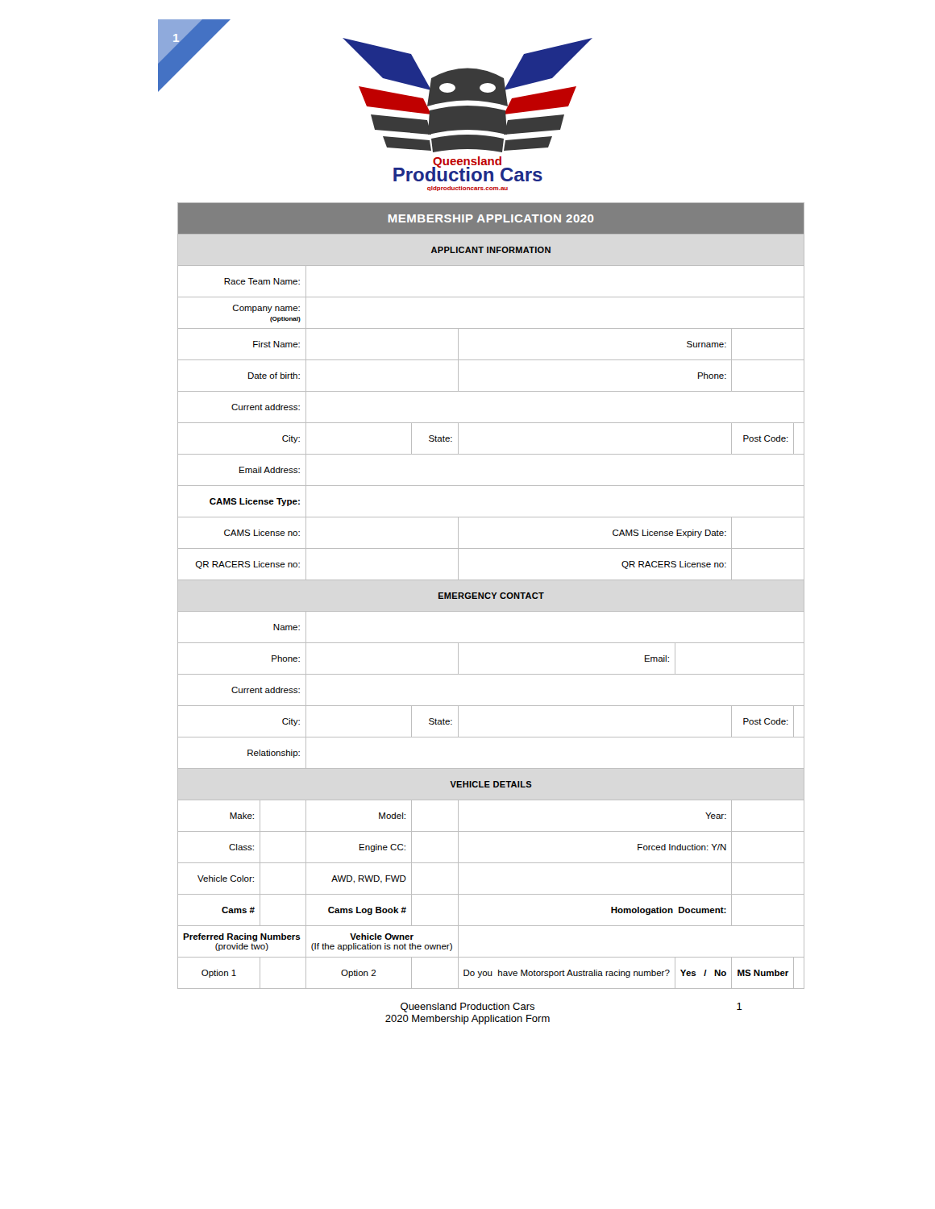1
Queensland Production Cars qldproductioncars.com.au
| MEMBERSHIP APPLICATION 2020 |
| APPLICANT INFORMATION |
| Race Team Name: | |
| Company name: (Optional) | |
| First Name: | | Surname: | |
| Date of birth: | | Phone: | |
| Current address: | |
| City: | | State: | | Post Code: | |
| Email Address: | |
| CAMS License Type: | |
| CAMS License no: | | CAMS License Expiry Date: | |
| QR RACERS License no: | | QR RACERS License no: | |
| EMERGENCY CONTACT |
| Name: | |
| Phone: | | Email: | |
| Current address: | |
| City: | | State: | | Post Code: | |
| Relationship: | |
| VEHICLE DETAILS |
| Make: | | Model: | | Year: | |
| Class: | | Engine CC: | | Forced Induction: Y/N | |
| Vehicle Color: | | AWD, RWD, FWD | | | |
| Cams # | | Cams Log Book # | | Homologation Document: | |
| Preferred Racing Numbers (provide two) | Vehicle Owner (If the application is not the owner) | |
| Option 1 | | Option 2 | | Do you have Motorsport Australia racing number? | Yes / No | MS Number | |
Queensland Production Cars
2020 Membership Application Form 1